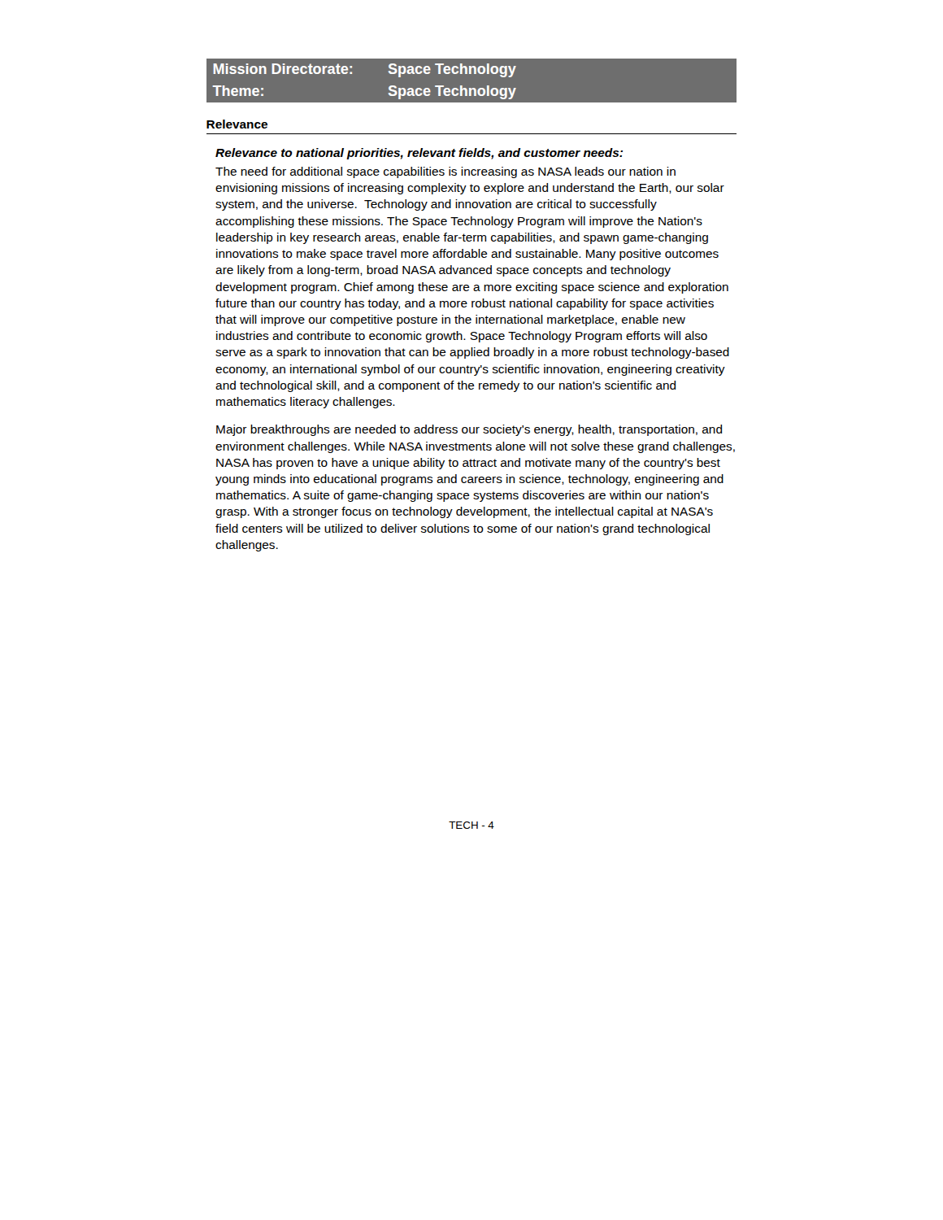| Mission Directorate: | Space Technology |
| Theme: | Space Technology |
Relevance
Relevance to national priorities, relevant fields, and customer needs:
The need for additional space capabilities is increasing as NASA leads our nation in envisioning missions of increasing complexity to explore and understand the Earth, our solar system, and the universe. Technology and innovation are critical to successfully accomplishing these missions. The Space Technology Program will improve the Nation's leadership in key research areas, enable far-term capabilities, and spawn game-changing innovations to make space travel more affordable and sustainable. Many positive outcomes are likely from a long-term, broad NASA advanced space concepts and technology development program. Chief among these are a more exciting space science and exploration future than our country has today, and a more robust national capability for space activities that will improve our competitive posture in the international marketplace, enable new industries and contribute to economic growth. Space Technology Program efforts will also serve as a spark to innovation that can be applied broadly in a more robust technology-based economy, an international symbol of our country's scientific innovation, engineering creativity and technological skill, and a component of the remedy to our nation's scientific and mathematics literacy challenges.
Major breakthroughs are needed to address our society's energy, health, transportation, and environment challenges. While NASA investments alone will not solve these grand challenges, NASA has proven to have a unique ability to attract and motivate many of the country's best young minds into educational programs and careers in science, technology, engineering and mathematics. A suite of game-changing space systems discoveries are within our nation's grasp. With a stronger focus on technology development, the intellectual capital at NASA's field centers will be utilized to deliver solutions to some of our nation's grand technological challenges.
TECH - 4